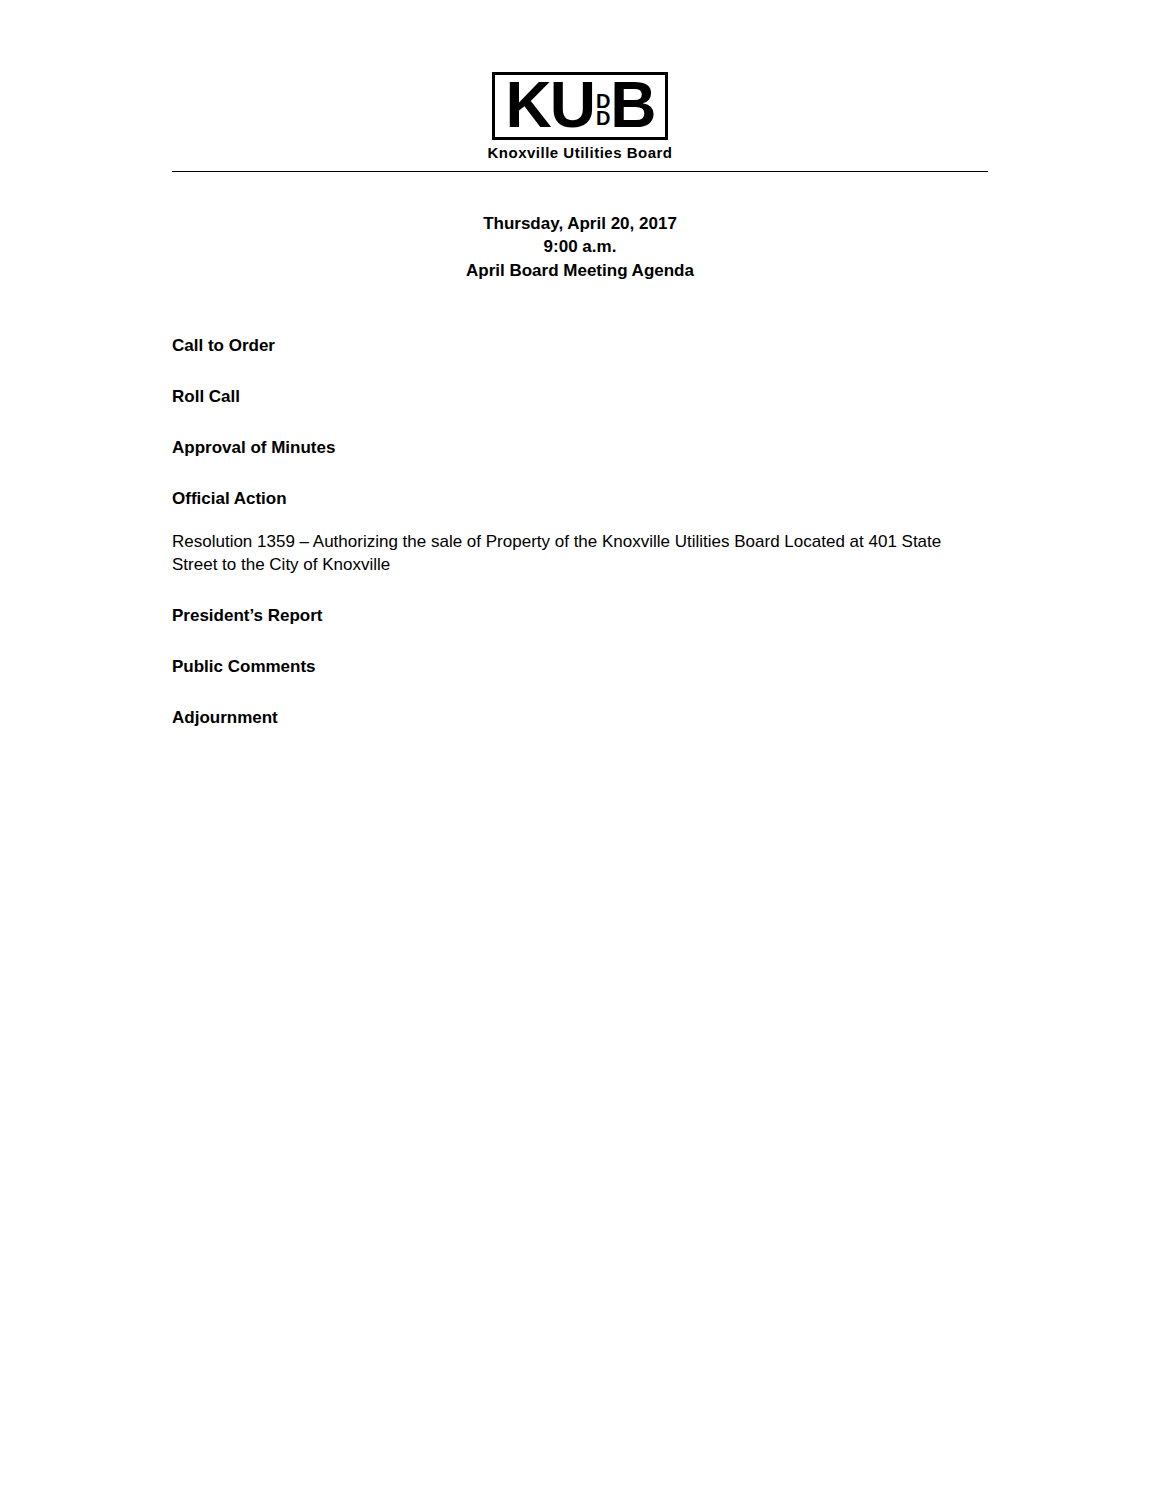KUD
DB
Knoxville Utilities Board
Thursday, April 20, 2017
9:00 a.m.
April Board Meeting Agenda
Call to Order
Roll Call
Approval of Minutes
Official Action
Resolution 1359 – Authorizing the sale of Property of the Knoxville Utilities Board Located at 401 State Street to the City of Knoxville
President’s Report
Public Comments
Adjournment